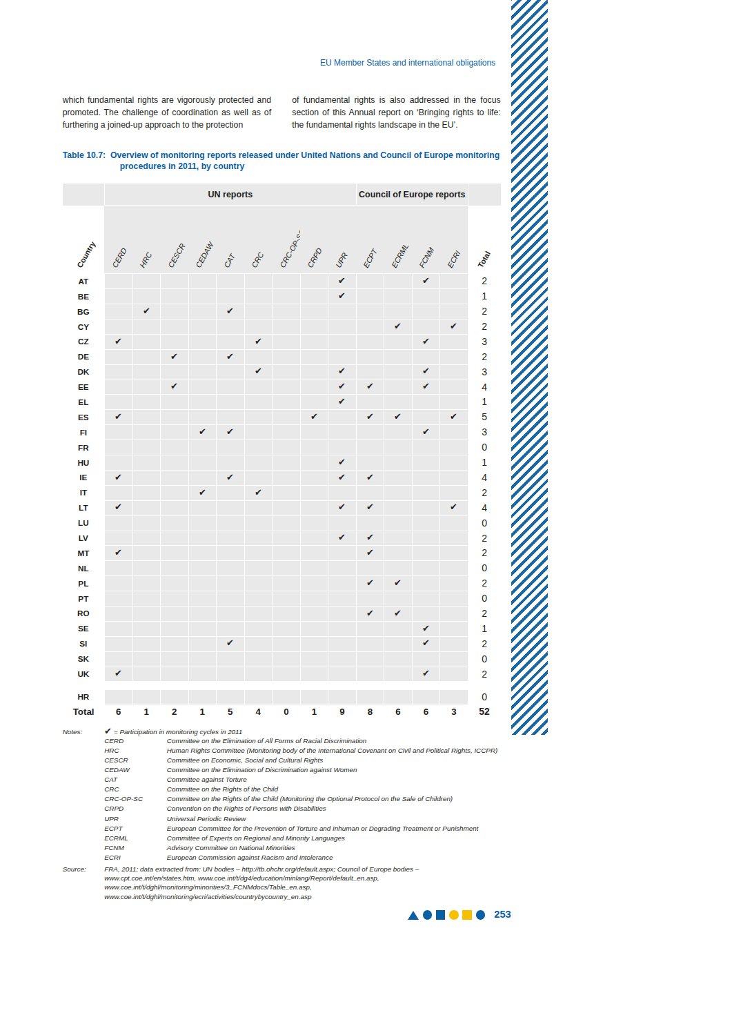EU Member States and international obligations
which fundamental rights are vigorously protected and promoted. The challenge of coordination as well as of furthering a joined-up approach to the protection
of fundamental rights is also addressed in the focus section of this Annual report on ‘Bringing rights to life: the fundamental rights landscape in the EU’.
Table 10.7: Overview of monitoring reports released under United Nations and Council of Europe monitoring procedures in 2011, by country
| | UN reports | Council of Europe reports | |
| Country | CERD | HRC | CESCR | CEDAW | CAT | CRC | CRC-OP-SC | CRPD | UPR | ECPT | ECRML | FCNM | ECRI | Total |
| AT | | | | | | | | | ✔ | | | ✔ | | 2 |
| BE | | | | | | | | | ✔ | | | | | 1 |
| BG | | ✔ | | | ✔ | | | | | | | | | 2 |
| CY | | | | | | | | | | | ✔ | | ✔ | 2 |
| CZ | ✔ | | | | | ✔ | | | | | | ✔ | | 3 |
| DE | | | ✔ | | ✔ | | | | | | | | | 2 |
| DK | | | | | | ✔ | | | ✔ | | | ✔ | | 3 |
| EE | | | ✔ | | | | | | ✔ | ✔ | | ✔ | | 4 |
| EL | | | | | | | | | ✔ | | | | | 1 |
| ES | ✔ | | | | | | | ✔ | | ✔ | ✔ | | ✔ | 5 |
| FI | | | | ✔ | ✔ | | | | | | | ✔ | | 3 |
| FR | | | | | | | | | | | | | | 0 |
| HU | | | | | | | | | ✔ | | | | | 1 |
| IE | ✔ | | | | ✔ | | | | ✔ | ✔ | | | | 4 |
| IT | | | | ✔ | | ✔ | | | | | | | | 2 |
| LT | ✔ | | | | | | | | ✔ | ✔ | | | ✔ | 4 |
| LU | | | | | | | | | | | | | | 0 |
| LV | | | | | | | | | ✔ | ✔ | | | | 2 |
| MT | ✔ | | | | | | | | | ✔ | | | | 2 |
| NL | | | | | | | | | | | | | | 0 |
| PL | | | | | | | | | | ✔ | ✔ | | | 2 |
| PT | | | | | | | | | | | | | | 0 |
| RO | | | | | | | | | | ✔ | ✔ | | | 2 |
| SE | | | | | | | | | | | | ✔ | | 1 |
| SI | | | | | ✔ | | | | | | | ✔ | | 2 |
| SK | | | | | | | | | | | | | | 0 |
| UK | ✔ | | | | | | | | | | | ✔ | | 2 |
| HR | | | | | | | | | | | | | | 0 |
| Total | 6 | 1 | 2 | 1 | 5 | 4 | 0 | 1 | 9 | 8 | 6 | 6 | 3 | 52 |
Notes:
✔ = Participation in monitoring cycles in 2011
CERD
Committee on the Elimination of All Forms of Racial Discrimination
HRC
Human Rights Committee (Monitoring body of the International Covenant on Civil and Political Rights, ICCPR)
CESCR
Committee on Economic, Social and Cultural Rights
CEDAW
Committee on the Elimination of Discrimination against Women
CAT
Committee against Torture
CRC
Committee on the Rights of the Child
CRC-OP-SC
Committee on the Rights of the Child (Monitoring the Optional Protocol on the Sale of Children)
CRPD
Convention on the Rights of Persons with Disabilities
UPR
Universal Periodic Review
ECPT
European Committee for the Prevention of Torture and Inhuman or Degrading Treatment or Punishment
ECRML
Committee of Experts on Regional and Minority Languages
FCNM
Advisory Committee on National Minorities
ECRI
European Commission against Racism and Intolerance
Source:
FRA, 2011; data extracted from: UN bodies – http://tb.ohchr.org/default.aspx; Council of Europe bodies – www.cpt.coe.int/en/states.htm, www.coe.int/t/dg4/education/minlang/Report/default_en.asp, www.coe.int/t/dghl/monitoring/minorities/3_FCNMdocs/Table_en.asp, www.coe.int/t/dghl/monitoring/ecri/activities/countrybycountry_en.asp
253